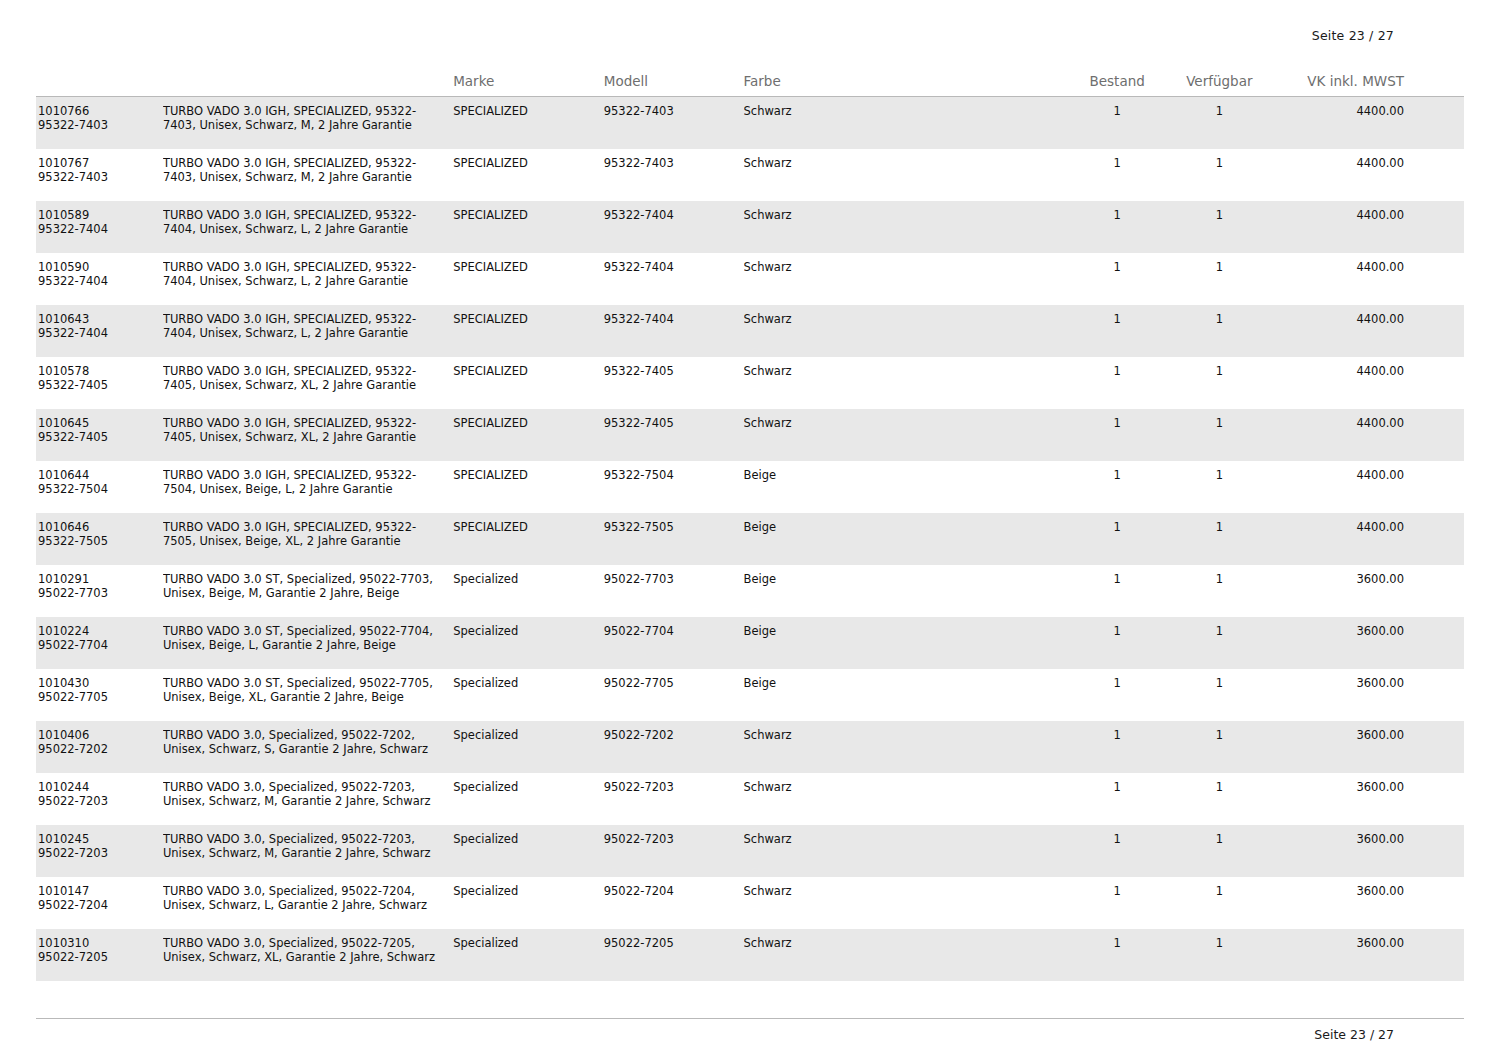Seite 23 / 27
| | | Marke | Modell | Farbe | Bestand | Verfügbar | VK inkl. MWST |
| --- | --- | --- | --- | --- | --- | --- | --- |
| 1010766 95322-7403 | TURBO VADO 3.0 IGH, SPECIALIZED, 95322-7403, Unisex, Schwarz, M, 2 Jahre Garantie | SPECIALIZED | 95322-7403 | Schwarz | 1 | 1 | 4400.00 |
| 1010767 95322-7403 | TURBO VADO 3.0 IGH, SPECIALIZED, 95322-7403, Unisex, Schwarz, M, 2 Jahre Garantie | SPECIALIZED | 95322-7403 | Schwarz | 1 | 1 | 4400.00 |
| 1010589 95322-7404 | TURBO VADO 3.0 IGH, SPECIALIZED, 95322-7404, Unisex, Schwarz, L, 2 Jahre Garantie | SPECIALIZED | 95322-7404 | Schwarz | 1 | 1 | 4400.00 |
| 1010590 95322-7404 | TURBO VADO 3.0 IGH, SPECIALIZED, 95322-7404, Unisex, Schwarz, L, 2 Jahre Garantie | SPECIALIZED | 95322-7404 | Schwarz | 1 | 1 | 4400.00 |
| 1010643 95322-7404 | TURBO VADO 3.0 IGH, SPECIALIZED, 95322-7404, Unisex, Schwarz, L, 2 Jahre Garantie | SPECIALIZED | 95322-7404 | Schwarz | 1 | 1 | 4400.00 |
| 1010578 95322-7405 | TURBO VADO 3.0 IGH, SPECIALIZED, 95322-7405, Unisex, Schwarz, XL, 2 Jahre Garantie | SPECIALIZED | 95322-7405 | Schwarz | 1 | 1 | 4400.00 |
| 1010645 95322-7405 | TURBO VADO 3.0 IGH, SPECIALIZED, 95322-7405, Unisex, Schwarz, XL, 2 Jahre Garantie | SPECIALIZED | 95322-7405 | Schwarz | 1 | 1 | 4400.00 |
| 1010644 95322-7504 | TURBO VADO 3.0 IGH, SPECIALIZED, 95322-7504, Unisex, Beige, L, 2 Jahre Garantie | SPECIALIZED | 95322-7504 | Beige | 1 | 1 | 4400.00 |
| 1010646 95322-7505 | TURBO VADO 3.0 IGH, SPECIALIZED, 95322-7505, Unisex, Beige, XL, 2 Jahre Garantie | SPECIALIZED | 95322-7505 | Beige | 1 | 1 | 4400.00 |
| 1010291 95022-7703 | TURBO VADO 3.0 ST, Specialized, 95022-7703, Unisex, Beige, M, Garantie 2 Jahre, Beige | Specialized | 95022-7703 | Beige | 1 | 1 | 3600.00 |
| 1010224 95022-7704 | TURBO VADO 3.0 ST, Specialized, 95022-7704, Unisex, Beige, L, Garantie 2 Jahre, Beige | Specialized | 95022-7704 | Beige | 1 | 1 | 3600.00 |
| 1010430 95022-7705 | TURBO VADO 3.0 ST, Specialized, 95022-7705, Unisex, Beige, XL, Garantie 2 Jahre, Beige | Specialized | 95022-7705 | Beige | 1 | 1 | 3600.00 |
| 1010406 95022-7202 | TURBO VADO 3.0, Specialized, 95022-7202, Unisex, Schwarz, S, Garantie 2 Jahre, Schwarz | Specialized | 95022-7202 | Schwarz | 1 | 1 | 3600.00 |
| 1010244 95022-7203 | TURBO VADO 3.0, Specialized, 95022-7203, Unisex, Schwarz, M, Garantie 2 Jahre, Schwarz | Specialized | 95022-7203 | Schwarz | 1 | 1 | 3600.00 |
| 1010245 95022-7203 | TURBO VADO 3.0, Specialized, 95022-7203, Unisex, Schwarz, M, Garantie 2 Jahre, Schwarz | Specialized | 95022-7203 | Schwarz | 1 | 1 | 3600.00 |
| 1010147 95022-7204 | TURBO VADO 3.0, Specialized, 95022-7204, Unisex, Schwarz, L, Garantie 2 Jahre, Schwarz | Specialized | 95022-7204 | Schwarz | 1 | 1 | 3600.00 |
| 1010310 95022-7205 | TURBO VADO 3.0, Specialized, 95022-7205, Unisex, Schwarz, XL, Garantie 2 Jahre, Schwarz | Specialized | 95022-7205 | Schwarz | 1 | 1 | 3600.00 |
Seite 23 / 27